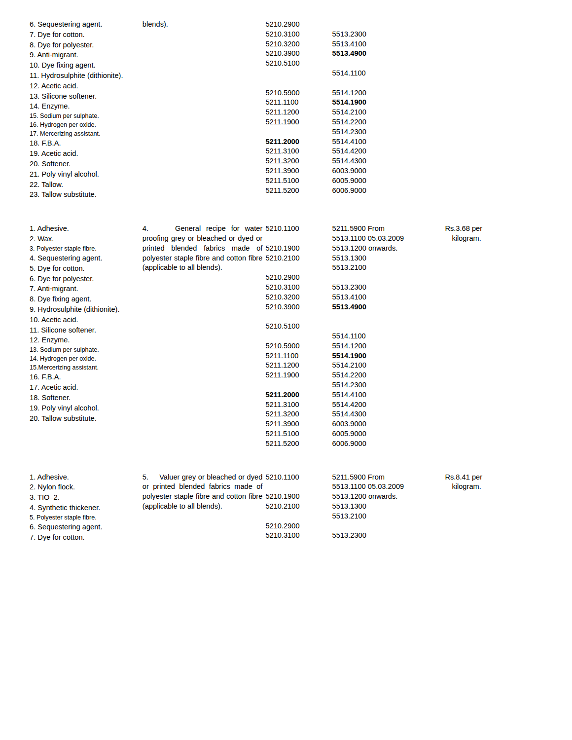| 6. Sequestering agent. 7. Dye for cotton. 8. Dye for polyester. 9. Anti-migrant. 10. Dye fixing agent. 11. Hydrosulphite (dithionite). 12. Acetic acid. 13. Silicone softener. 14. Enzyme. 15. Sodium per sulphate. 16. Hydrogen per oxide. 17. Mercerizing assistant. 18. F.B.A. 19. Acetic acid. 20. Softener. 21. Poly vinyl alcohol. 22. Tallow. 23. Tallow substitute. | blends). | 5210.2900 5210.3100 5210.3200 5210.3900 5210.5100 5210.5900 5211.1100 5211.1200 5211.1900 5211.2000 5211.3100 5211.3200 5211.3900 5211.5100 5211.5200 | 5513.2300 5513.4100 5513.4900 5514.1100 5514.1200 5514.1900 5514.2100 5514.2200 5514.2300 5514.4100 5514.4200 5514.4300 6003.9000 6005.9000 6006.9000 | |
| 1. Adhesive. 2. Wax. 3. Polyester staple fibre. 4. Sequestering agent. 5. Dye for cotton. 6. Dye for polyester. 7. Anti-migrant. 8. Dye fixing agent. 9. Hydrosulphite (dithionite). 10. Acetic acid. 11. Silicone softener. 12. Enzyme. 13. Sodium per sulphate. 14. Hydrogen per oxide. 15.Mercerizing assistant. 16. F.B.A. 17. Acetic acid. 18. Softener. 19. Poly vinyl alcohol. 20. Tallow substitute. | 4. General recipe for water proofing grey or bleached or dyed or printed blended fabrics made of polyester staple fibre and cotton fibre (applicable to all blends). | 5210.1100 5210.1900 5210.2100 5210.2900 5210.3100 5210.3200 5210.3900 5210.5100 5210.5900 5211.1100 5211.1200 5211.1900 5211.2000 5211.3100 5211.3200 5211.3900 5211.5100 5211.5200 | 5211.5900 From 5513.1100 05.03.2009 5513.1200 onwards. 5513.1300 5513.2100 5513.2300 5513.4100 5513.4900 5514.1100 5514.1200 5514.1900 5514.2100 5514.2200 5514.2300 5514.4100 5514.4200 5514.4300 6003.9000 6005.9000 6006.9000 | Rs.3.68 per kilogram. |
| 1. Adhesive. 2. Nylon flock. 3. TIO–2. 4. Synthetic thickener. 5. Polyester staple fibre. 6. Sequestering agent. 7. Dye for cotton. | 5. Valuer grey or bleached or dyed or printed blended fabrics made of polyester staple fibre and cotton fibre (applicable to all blends). | 5210.1100 5210.1900 5210.2100 5210.2900 5210.3100 | 5211.5900 From 5513.1100 05.03.2009 5513.1200 onwards. 5513.1300 5513.2100 5513.2300 | Rs.8.41 per kilogram. |